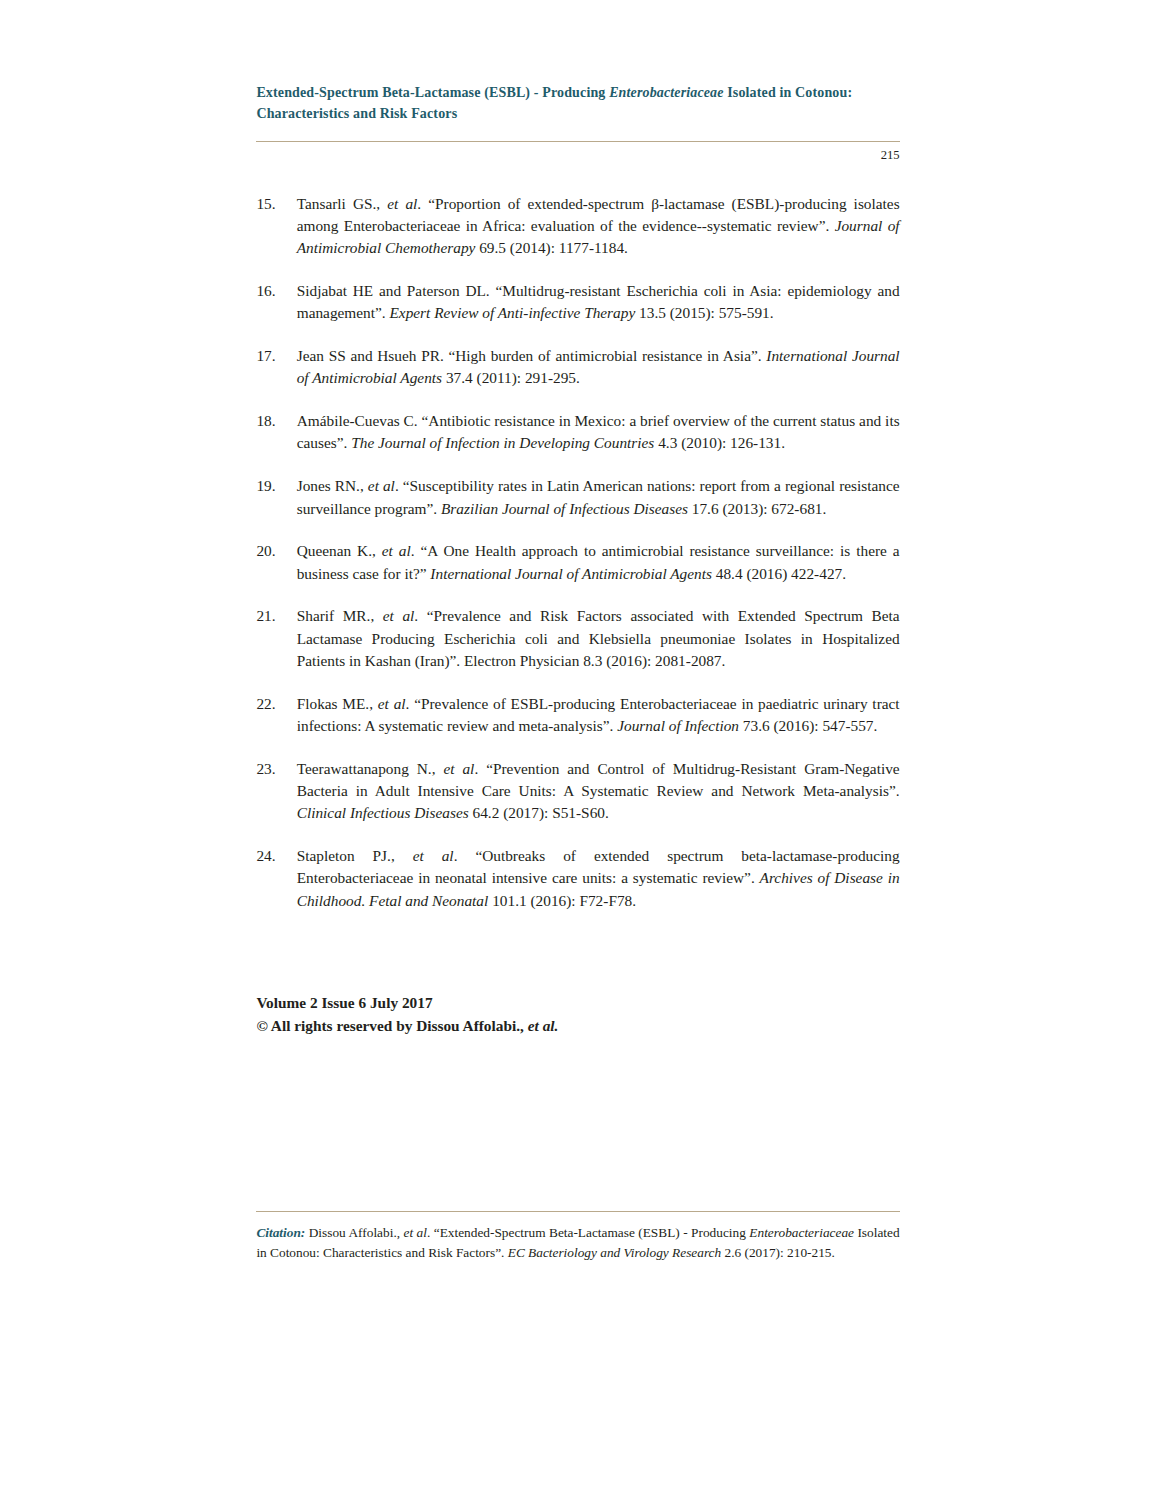Extended-Spectrum Beta-Lactamase (ESBL) - Producing Enterobacteriaceae Isolated in Cotonou: Characteristics and Risk Factors
215
Tansarli GS., et al. “Proportion of extended-spectrum β-lactamase (ESBL)-producing isolates among Enterobacteriaceae in Africa: evaluation of the evidence--systematic review”. Journal of Antimicrobial Chemotherapy 69.5 (2014): 1177-1184.
Sidjabat HE and Paterson DL. “Multidrug-resistant Escherichia coli in Asia: epidemiology and management”. Expert Review of Anti-infective Therapy 13.5 (2015): 575-591.
Jean SS and Hsueh PR. “High burden of antimicrobial resistance in Asia”. International Journal of Antimicrobial Agents 37.4 (2011): 291-295.
Amábile-Cuevas C. “Antibiotic resistance in Mexico: a brief overview of the current status and its causes”. The Journal of Infection in Developing Countries 4.3 (2010): 126-131.
Jones RN., et al. “Susceptibility rates in Latin American nations: report from a regional resistance surveillance program”. Brazilian Journal of Infectious Diseases 17.6 (2013): 672-681.
Queenan K., et al. “A One Health approach to antimicrobial resistance surveillance: is there a business case for it?” International Journal of Antimicrobial Agents 48.4 (2016) 422-427.
Sharif MR., et al. “Prevalence and Risk Factors associated with Extended Spectrum Beta Lactamase Producing Escherichia coli and Klebsiella pneumoniae Isolates in Hospitalized Patients in Kashan (Iran)”. Electron Physician 8.3 (2016): 2081-2087.
Flokas ME., et al. “Prevalence of ESBL-producing Enterobacteriaceae in paediatric urinary tract infections: A systematic review and meta-analysis”. Journal of Infection 73.6 (2016): 547-557.
Teerawattanapong N., et al. “Prevention and Control of Multidrug-Resistant Gram-Negative Bacteria in Adult Intensive Care Units: A Systematic Review and Network Meta-analysis”. Clinical Infectious Diseases 64.2 (2017): S51-S60.
Stapleton PJ., et al. “Outbreaks of extended spectrum beta-lactamase-producing Enterobacteriaceae in neonatal intensive care units: a systematic review”. Archives of Disease in Childhood. Fetal and Neonatal 101.1 (2016): F72-F78.
Volume 2 Issue 6 July 2017
© All rights reserved by Dissou Affolabi., et al.
Citation: Dissou Affolabi., et al. “Extended-Spectrum Beta-Lactamase (ESBL) - Producing Enterobacteriaceae Isolated in Cotonou: Characteristics and Risk Factors”. EC Bacteriology and Virology Research 2.6 (2017): 210-215.